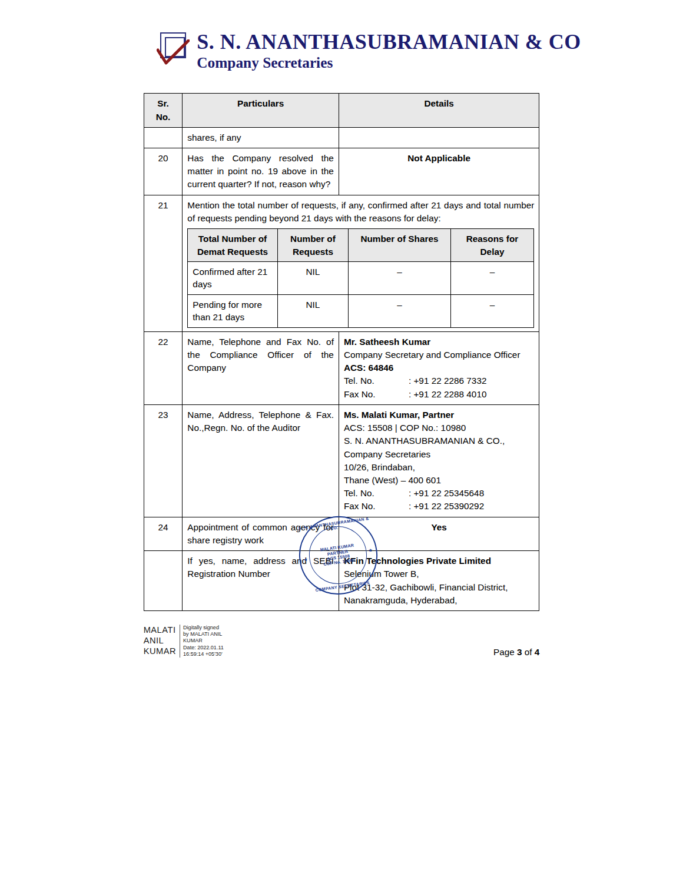S. N. ANANTHASUBRAMANIAN & CO
Company Secretaries
| Sr. No. | Particulars | Details |
| --- | --- | --- |
| | shares, if any | |
| 20 | Has the Company resolved the matter in point no. 19 above in the current quarter? If not, reason why? | Not Applicable |
| 21 | Mention the total number of requests, if any, confirmed after 21 days and total number of requests pending beyond 21 days with the reasons for delay: / Total Number of Demat Requests / Number of Requests / Number of Shares / Reasons for Delay / / --- / --- / --- / --- / / Confirmed after 21 days / NIL / – / – / / Pending for more than 21 days / NIL / – / – / |
| 22 | Name, Telephone and Fax No. of the Compliance Officer of the Company | Mr. Satheesh Kumar Company Secretary and Compliance Officer ACS: 64846 Tel. No. : +91 22 2286 7332 Fax No. : +91 22 2288 4010 |
| 23 | Name, Address, Telephone & Fax. No.,Regn. No. of the Auditor | Ms. Malati Kumar, Partner ACS: 15508 / COP No.: 10980 S. N. ANANTHASUBRAMANIAN & CO., Company Secretaries 10/26, Brindaban, Thane (West) – 400 601 Tel. No. : +91 22 25345648 Fax No. : +91 22 25390292 |
| 24 | Appointment of common agency for share registry work | Yes |
| | If yes, name, address and SEBI Registration Number | KFin Technologies Private Limited Selenium Tower B, Plot 31-32, Gachibowli, Financial District, Nanakramguda, Hyderabad, |
S. N. ANANTHASUBRAMANIAN & CO.
★
★
MALATI KUMAR
PARTNER
ACS 15508
COP No. 10980
COMPANY SECRETARIES
MALATI
ANIL
KUMAR
Digitally signed
by MALATI ANIL
KUMAR
Date: 2022.01.11
16:59:14 +05'30'
Page 3 of 4